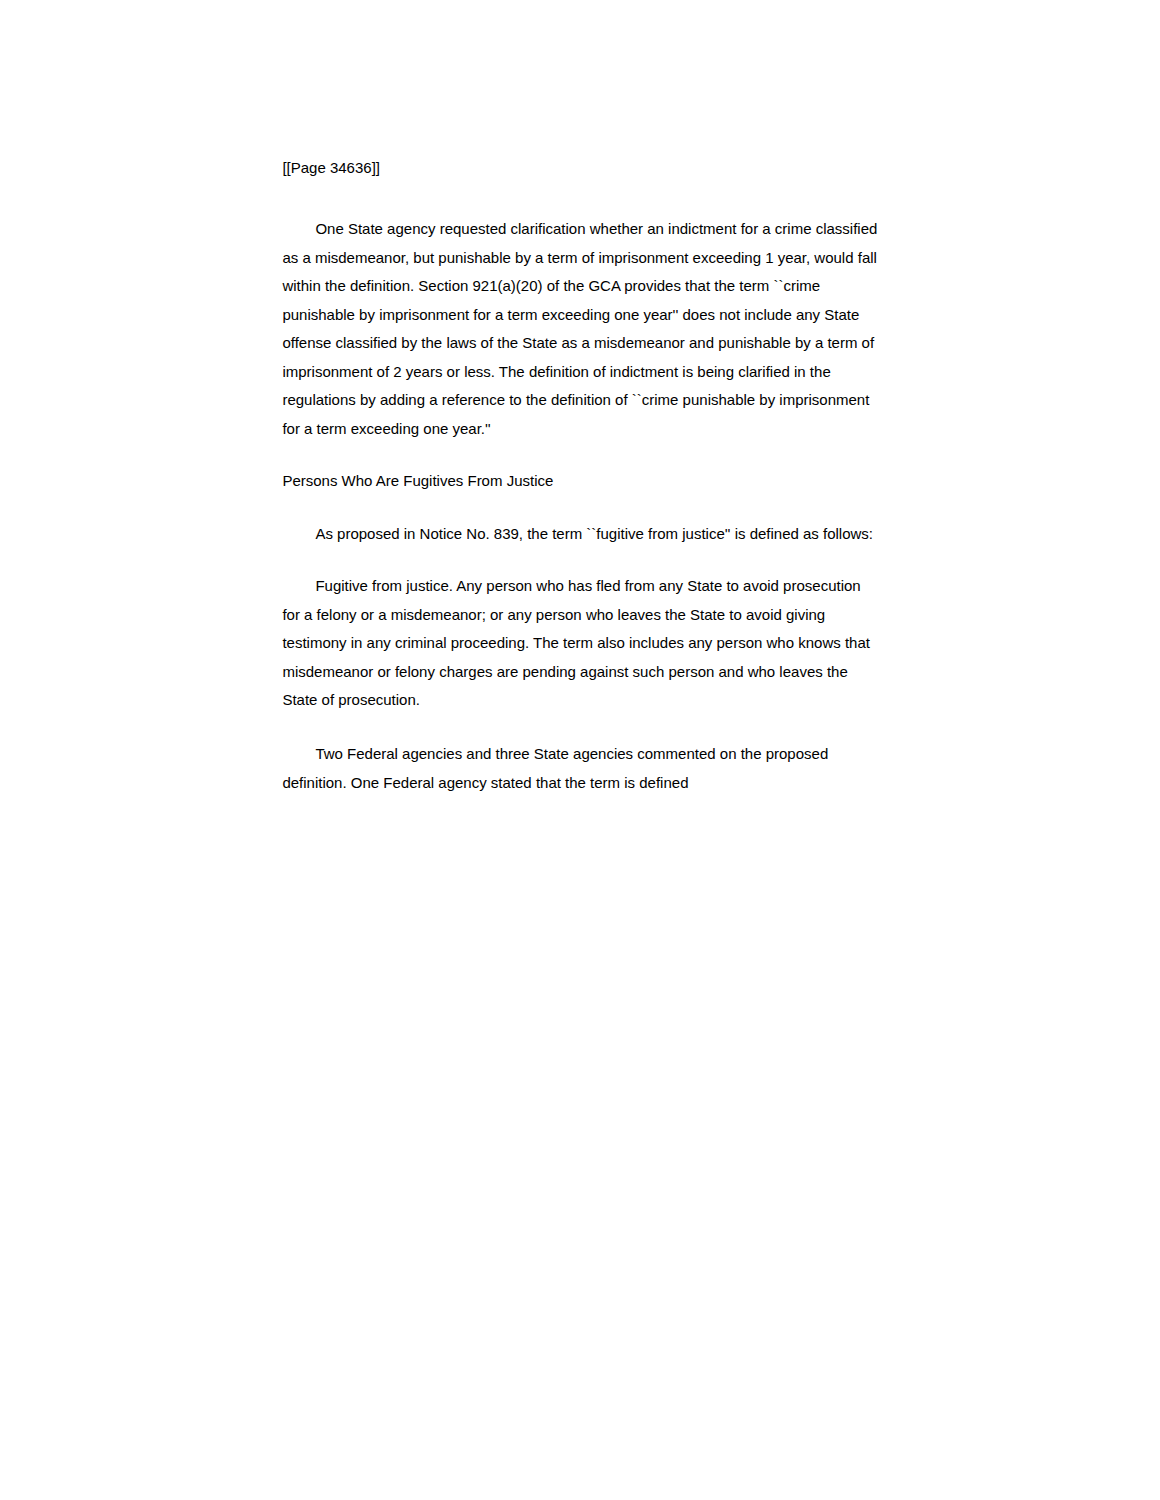[[Page 34636]]
One State agency requested clarification whether an indictment for a crime classified as a misdemeanor, but punishable by a term of imprisonment exceeding 1 year, would fall within the definition. Section 921(a)(20) of the GCA provides that the term ``crime punishable by imprisonment for a term exceeding one year'' does not include any State offense classified by the laws of the State as a misdemeanor and punishable by a term of imprisonment of 2 years or less. The definition of indictment is being clarified in the regulations by adding a reference to the definition of ``crime punishable by imprisonment for a term exceeding one year.''
Persons Who Are Fugitives From Justice
As proposed in Notice No. 839, the term ``fugitive from justice'' is defined as follows:
Fugitive from justice. Any person who has fled from any State to avoid prosecution for a felony or a misdemeanor; or any person who leaves the State to avoid giving testimony in any criminal proceeding. The term also includes any person who knows that misdemeanor or felony charges are pending against such person and who leaves the State of prosecution.
Two Federal agencies and three State agencies commented on the proposed definition. One Federal agency stated that the term is defined